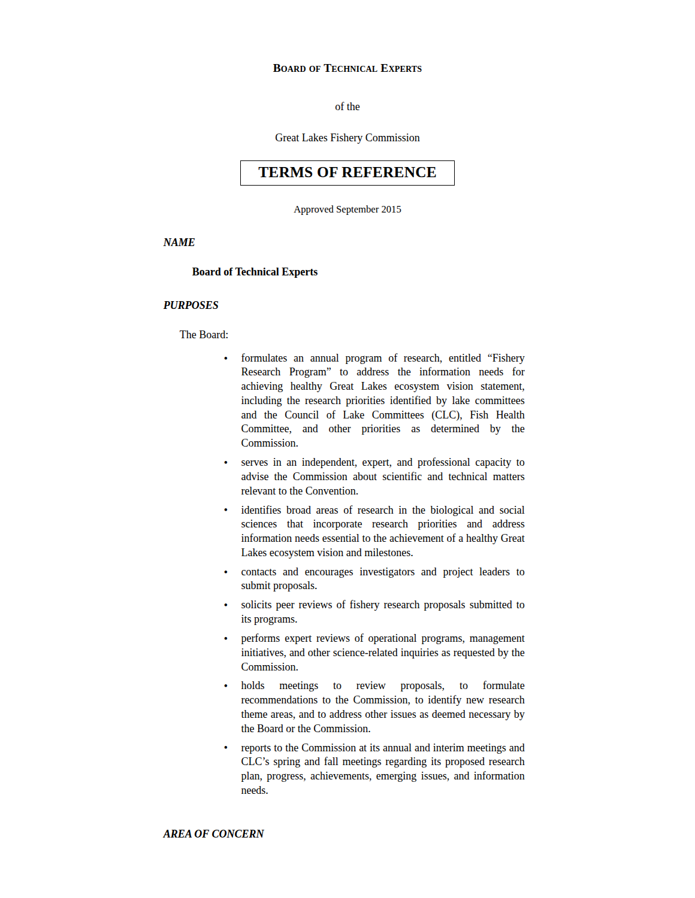Board of Technical Experts
of the
Great Lakes Fishery Commission
TERMS OF REFERENCE
Approved September 2015
NAME
Board of Technical Experts
PURPOSES
The Board:
formulates an annual program of research, entitled “Fishery Research Program” to address the information needs for achieving healthy Great Lakes ecosystem vision statement, including the research priorities identified by lake committees and the Council of Lake Committees (CLC), Fish Health Committee, and other priorities as determined by the Commission.
serves in an independent, expert, and professional capacity to advise the Commission about scientific and technical matters relevant to the Convention.
identifies broad areas of research in the biological and social sciences that incorporate research priorities and address information needs essential to the achievement of a healthy Great Lakes ecosystem vision and milestones.
contacts and encourages investigators and project leaders to submit proposals.
solicits peer reviews of fishery research proposals submitted to its programs.
performs expert reviews of operational programs, management initiatives, and other science-related inquiries as requested by the Commission.
holds meetings to review proposals, to formulate recommendations to the Commission, to identify new research theme areas, and to address other issues as deemed necessary by the Board or the Commission.
reports to the Commission at its annual and interim meetings and CLC’s spring and fall meetings regarding its proposed research plan, progress, achievements, emerging issues, and information needs.
AREA OF CONCERN